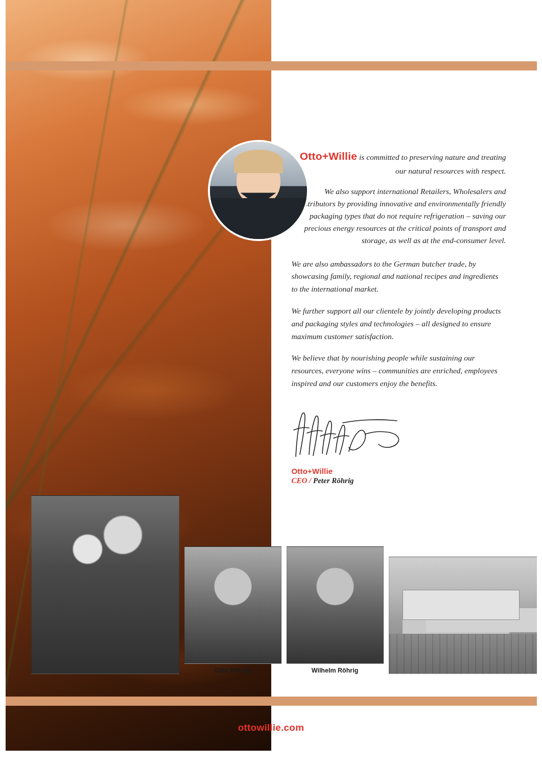Otto+Willie is committed to preserving nature and treating our natural resources with respect.
We also support international Retailers, Wholesalers and Distributors by providing innovative and environmentally friendly packaging types that do not require refrigeration – saving our precious energy resources at the critical points of transport and storage, as well as at the end-consumer level.
We are also ambassadors to the German butcher trade, by showcasing family, regional and national recipes and ingredients to the international market.
We further support all our clientele by jointly developing products and packaging styles and technologies – all designed to ensure maximum customer satisfaction.
We believe that by nourishing people while sustaining our resources, everyone wins – communities are enriched, employees inspired and our customers enjoy the benefits.
Otto+Willie
CEO / Peter Röhrig
Otto Röhrig
Wilhelm Röhrig
ottowillie.com